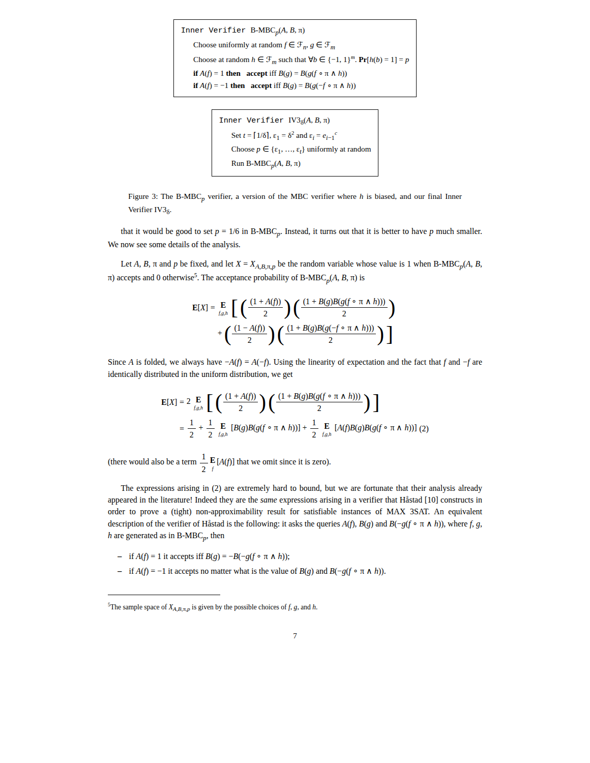Inner Verifier B-MBCp(A, B, π)
Choose uniformly at random f ∈ ℱn, g ∈ ℱm
Choose at random h ∈ ℱm such that ∀b ∈ {−1, 1}m. Pr[h(b) = 1] = p
if A(f) = 1 then accept iff B(g) = B(g(f ∘ π ∧ h))
if A(f) = −1 then accept iff B(g) = B(g(−f ∘ π ∧ h))
Inner Verifier IV3δ(A, B, π)
Set t = ⌈1/δ⌉, ε1 = δ2 and εi = ei−1c
Choose p ∈ {ε1, …, εt} uniformly at random
Run B-MBCp(A, B, π)
Figure 3: The B-MBCp verifier, a version of the MBC verifier where h is biased, and our final Inner Verifier IV3δ.
that it would be good to set p = 1/6 in B-MBCp. Instead, it turns out that it is better to have p much smaller. We now see some details of the analysis.
Let A, B, π and p be fixed, and let X = XA,B,π,p be the random variable whose value is 1 when B-MBCp(A, B, π) accepts and 0 otherwise5. The acceptance probability of B-MBCp(A, B, π) is
| E [ X ] | = | E f , g , h [ ( (1 + A ( f )) 2 ) ( (1 + B ( g ) B ( g ( f ∘ π ∧ h ))) 2 ) | |
| | | + ( (1 − A ( f )) 2 ) ( (1 + B ( g ) B ( g (− f ∘ π ∧ h ))) 2 ) ] | |
Since A is folded, we always have −A(f) = A(−f). Using the linearity of expectation and the fact that f and −f are identically distributed in the uniform distribution, we get
| E [ X ] | = | 2 E f , g , h [ ( (1 + A ( f )) 2 ) ( (1 + B ( g ) B ( g ( f ∘ π ∧ h ))) 2 ) ] | |
| | = | 1 2 + 1 2 E f , g , h [ B ( g ) B ( g ( f ∘ π ∧ h ))] + 1 2 E f , g , h [ A ( f ) B ( g ) B ( g ( f ∘ π ∧ h ))] | (2) |
(there would also be a term 12 Ef[A(f)] that we omit since it is zero).
The expressions arising in (2) are extremely hard to bound, but we are fortunate that their analysis already appeared in the literature! Indeed they are the same expressions arising in a verifier that Håstad [10] constructs in order to prove a (tight) non-approximability result for satisfiable instances of MAX 3SAT. An equivalent description of the verifier of Håstad is the following: it asks the queries A(f), B(g) and B(−g(f ∘ π ∧ h)), where f, g, h are generated as in B-MBCp, then
if A(f) = 1 it accepts iff B(g) = −B(−g(f ∘ π ∧ h));
if A(f) = −1 it accepts no matter what is the value of B(g) and B(−g(f ∘ π ∧ h)).
5The sample space of XA,B,π,p is given by the possible choices of f, g, and h.
7